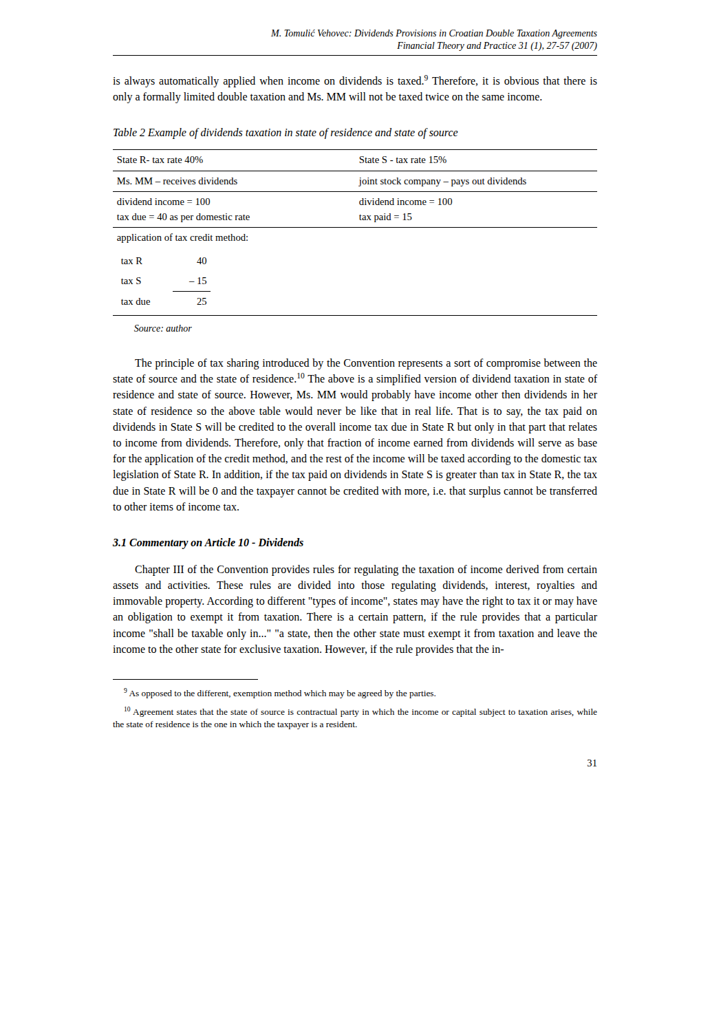M. Tomulić Vehovec: Dividends Provisions in Croatian Double Taxation Agreements
Financial Theory and Practice 31 (1), 27-57 (2007)
is always automatically applied when income on dividends is taxed.9 Therefore, it is obvious that there is only a formally limited double taxation and Ms. MM will not be taxed twice on the same income.
Table 2 Example of dividends taxation in state of residence and state of source
| State R- tax rate 40% | State S - tax rate 15% |
| Ms. MM – receives dividends | joint stock company – pays out dividends |
| dividend income = 100 tax due = 40 as per domestic rate | dividend income = 100 tax paid = 15 |
| application of tax credit method: |
| / tax R / 40 / / tax S / – 15 / / tax due / 25 / |
Source: author
The principle of tax sharing introduced by the Convention represents a sort of compromise between the state of source and the state of residence.10 The above is a simplified version of dividend taxation in state of residence and state of source. However, Ms. MM would probably have income other then dividends in her state of residence so the above table would never be like that in real life. That is to say, the tax paid on dividends in State S will be credited to the overall income tax due in State R but only in that part that relates to income from dividends. Therefore, only that fraction of income earned from dividends will serve as base for the application of the credit method, and the rest of the income will be taxed according to the domestic tax legislation of State R. In addition, if the tax paid on dividends in State S is greater than tax in State R, the tax due in State R will be 0 and the taxpayer cannot be credited with more, i.e. that surplus cannot be transferred to other items of income tax.
3.1 Commentary on Article 10 - Dividends
Chapter III of the Convention provides rules for regulating the taxation of income derived from certain assets and activities. These rules are divided into those regulating dividends, interest, royalties and immovable property. According to different "types of income", states may have the right to tax it or may have an obligation to exempt it from taxation. There is a certain pattern, if the rule provides that a particular income "shall be taxable only in..." "a state, then the other state must exempt it from taxation and leave the income to the other state for exclusive taxation. However, if the rule provides that the in-
9 As opposed to the different, exemption method which may be agreed by the parties.
10 Agreement states that the state of source is contractual party in which the income or capital subject to taxation arises, while the state of residence is the one in which the taxpayer is a resident.
31